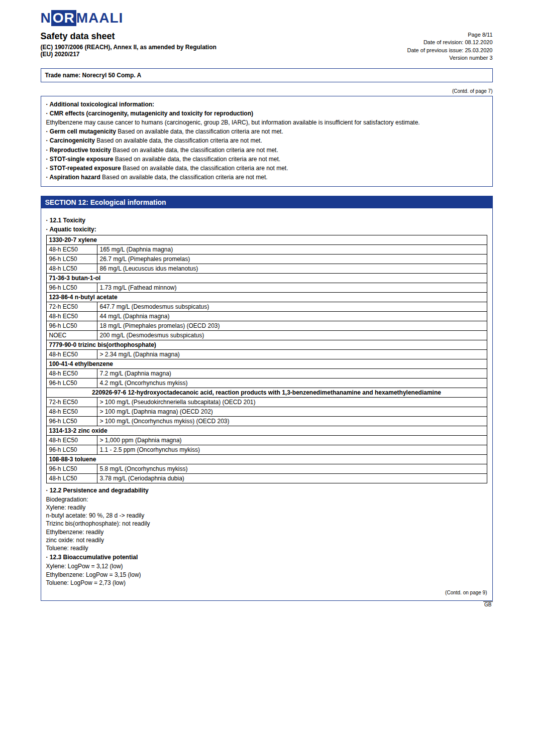NOR MAALI
Safety data sheet
(EC) 1907/2006 (REACH), Annex II, as amended by Regulation
(EU) 2020/217
Page 8/11
Date of revision: 08.12.2020
Date of previous issue: 25.03.2020
Version number 3
Trade name: Norecryl 50 Comp. A
(Contd. of page 7)
Additional toxicological information:
CMR effects (carcinogenity, mutagenicity and toxicity for reproduction)
Ethylbenzene may cause cancer to humans (carcinogenic, group 2B, IARC), but information available is insufficient for satisfactory estimate.
Germ cell mutagenicity Based on available data, the classification criteria are not met.
Carcinogenicity Based on available data, the classification criteria are not met.
Reproductive toxicity Based on available data, the classification criteria are not met.
STOT-single exposure Based on available data, the classification criteria are not met.
STOT-repeated exposure Based on available data, the classification criteria are not met.
Aspiration hazard Based on available data, the classification criteria are not met.
SECTION 12: Ecological information
12.1 Toxicity
Aquatic toxicity:
| 1330-20-7 xylene |
| 48-h EC50 | 165 mg/L (Daphnia magna) |
| 96-h LC50 | 26.7 mg/L (Pimephales promelas) |
| 48-h LC50 | 86 mg/L (Leucuscus idus melanotus) |
| 71-36-3 butan-1-ol |
| 96-h LC50 | 1.73 mg/L (Fathead minnow) |
| 123-86-4 n-butyl acetate |
| 72-h EC50 | 647.7 mg/L (Desmodesmus subspicatus) |
| 48-h EC50 | 44 mg/L (Daphnia magna) |
| 96-h LC50 | 18 mg/L (Pimephales promelas) (OECD 203) |
| NOEC | 200 mg/L (Desmodesmus subspicatus) |
| 7779-90-0 trizinc bis(orthophosphate) |
| 48-h EC50 | > 2.34 mg/L (Daphnia magna) |
| 100-41-4 ethylbenzene |
| 48-h EC50 | 7.2 mg/L (Daphnia magna) |
| 96-h LC50 | 4.2 mg/L (Oncorhynchus mykiss) |
| 220926-97-6 12-hydroxyoctadecanoic acid, reaction products with 1,3-benzenedimethanamine and hexamethylenediamine |
| 72-h EC50 | > 100 mg/L (Pseudokirchneriella subcapitata) (OECD 201) |
| 48-h EC50 | > 100 mg/L (Daphnia magna) (OECD 202) |
| 96-h LC50 | > 100 mg/L (Oncorhynchus mykiss) (OECD 203) |
| 1314-13-2 zinc oxide |
| 48-h EC50 | > 1,000 ppm (Daphnia magna) |
| 96-h LC50 | 1.1 - 2.5 ppm (Oncorhynchus mykiss) |
| 108-88-3 toluene |
| 96-h LC50 | 5.8 mg/L (Oncorhynchus mykiss) |
| 48-h LC50 | 3.78 mg/L (Ceriodaphnia dubia) |
12.2 Persistence and degradability
Biodegradation:
Xylene: readily
n-butyl acetate: 90 %, 28 d -> readily
Trizinc bis(orthophosphate): not readily
Ethylbenzene: readily
zinc oxide: not readily
Toluene: readily
12.3 Bioaccumulative potential
Xylene: LogPow = 3,12 (low)
Ethylbenzene: LogPow = 3,15 (low)
Toluene: LogPow = 2,73 (low)
(Contd. on page 9)
GB